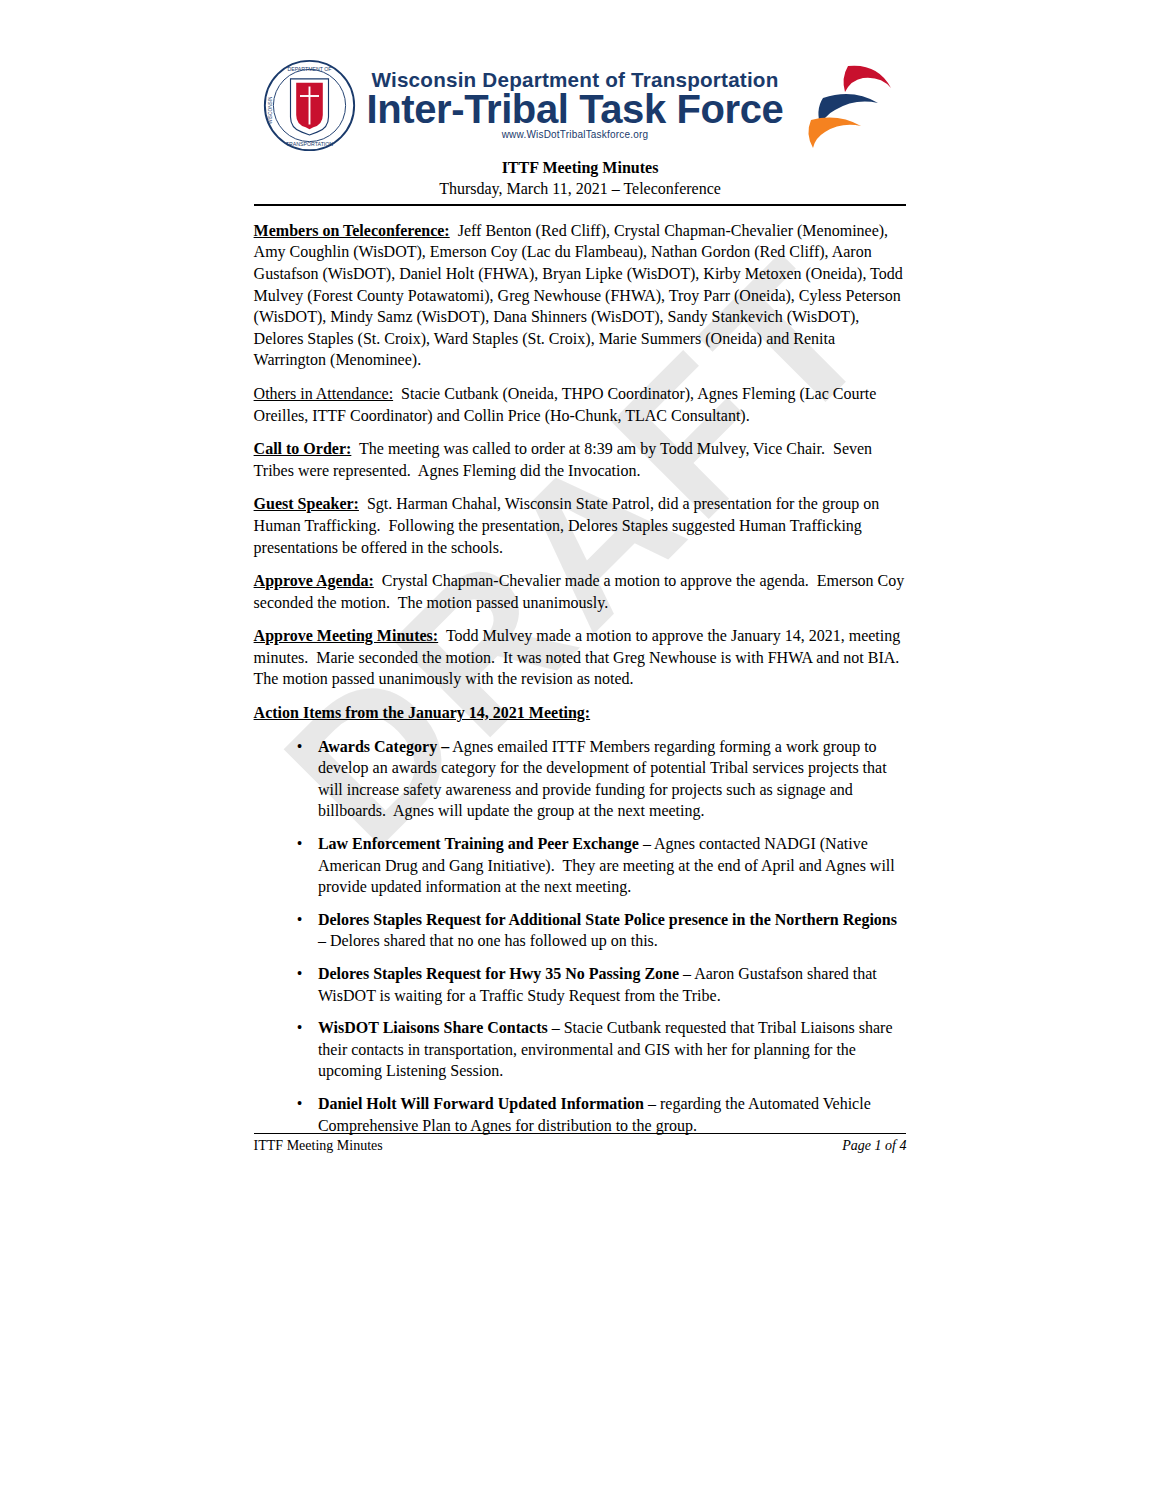DRAFT
DEPARTMENT OF TRANSPORTATION WISCONSIN
Wisconsin Department of Transportation
Inter-Tribal Task Force
www.WisDotTribalTaskforce.org
ITTF Meeting Minutes
Thursday, March 11, 2021 – Teleconference
Members on Teleconference: Jeff Benton (Red Cliff), Crystal Chapman-Chevalier (Menominee), Amy Coughlin (WisDOT), Emerson Coy (Lac du Flambeau), Nathan Gordon (Red Cliff), Aaron Gustafson (WisDOT), Daniel Holt (FHWA), Bryan Lipke (WisDOT), Kirby Metoxen (Oneida), Todd Mulvey (Forest County Potawatomi), Greg Newhouse (FHWA), Troy Parr (Oneida), Cyless Peterson (WisDOT), Mindy Samz (WisDOT), Dana Shinners (WisDOT), Sandy Stankevich (WisDOT), Delores Staples (St. Croix), Ward Staples (St. Croix), Marie Summers (Oneida) and Renita Warrington (Menominee).
Others in Attendance: Stacie Cutbank (Oneida, THPO Coordinator), Agnes Fleming (Lac Courte Oreilles, ITTF Coordinator) and Collin Price (Ho-Chunk, TLAC Consultant).
Call to Order: The meeting was called to order at 8:39 am by Todd Mulvey, Vice Chair. Seven Tribes were represented. Agnes Fleming did the Invocation.
Guest Speaker: Sgt. Harman Chahal, Wisconsin State Patrol, did a presentation for the group on Human Trafficking. Following the presentation, Delores Staples suggested Human Trafficking presentations be offered in the schools.
Approve Agenda: Crystal Chapman-Chevalier made a motion to approve the agenda. Emerson Coy seconded the motion. The motion passed unanimously.
Approve Meeting Minutes: Todd Mulvey made a motion to approve the January 14, 2021, meeting minutes. Marie seconded the motion. It was noted that Greg Newhouse is with FHWA and not BIA. The motion passed unanimously with the revision as noted.
Action Items from the January 14, 2021 Meeting:
Awards Category – Agnes emailed ITTF Members regarding forming a work group to develop an awards category for the development of potential Tribal services projects that will increase safety awareness and provide funding for projects such as signage and billboards. Agnes will update the group at the next meeting.
Law Enforcement Training and Peer Exchange – Agnes contacted NADGI (Native American Drug and Gang Initiative). They are meeting at the end of April and Agnes will provide updated information at the next meeting.
Delores Staples Request for Additional State Police presence in the Northern Regions – Delores shared that no one has followed up on this.
Delores Staples Request for Hwy 35 No Passing Zone – Aaron Gustafson shared that WisDOT is waiting for a Traffic Study Request from the Tribe.
WisDOT Liaisons Share Contacts – Stacie Cutbank requested that Tribal Liaisons share their contacts in transportation, environmental and GIS with her for planning for the upcoming Listening Session.
Daniel Holt Will Forward Updated Information – regarding the Automated Vehicle Comprehensive Plan to Agnes for distribution to the group.
ITTF Meeting Minutes
Page 1 of 4